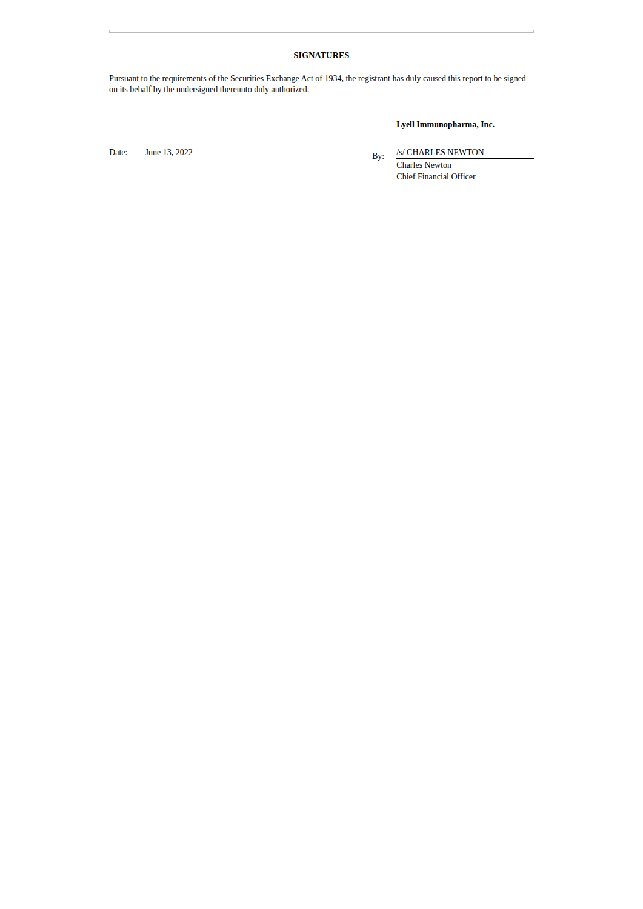SIGNATURES
Pursuant to the requirements of the Securities Exchange Act of 1934, the registrant has duly caused this report to be signed on its behalf by the undersigned thereunto duly authorized.
| | | | | Lyell Immunopharma, Inc. |
| Date: | June 13, 2022 | | By: | /s/ CHARLES NEWTON Charles Newton Chief Financial Officer |